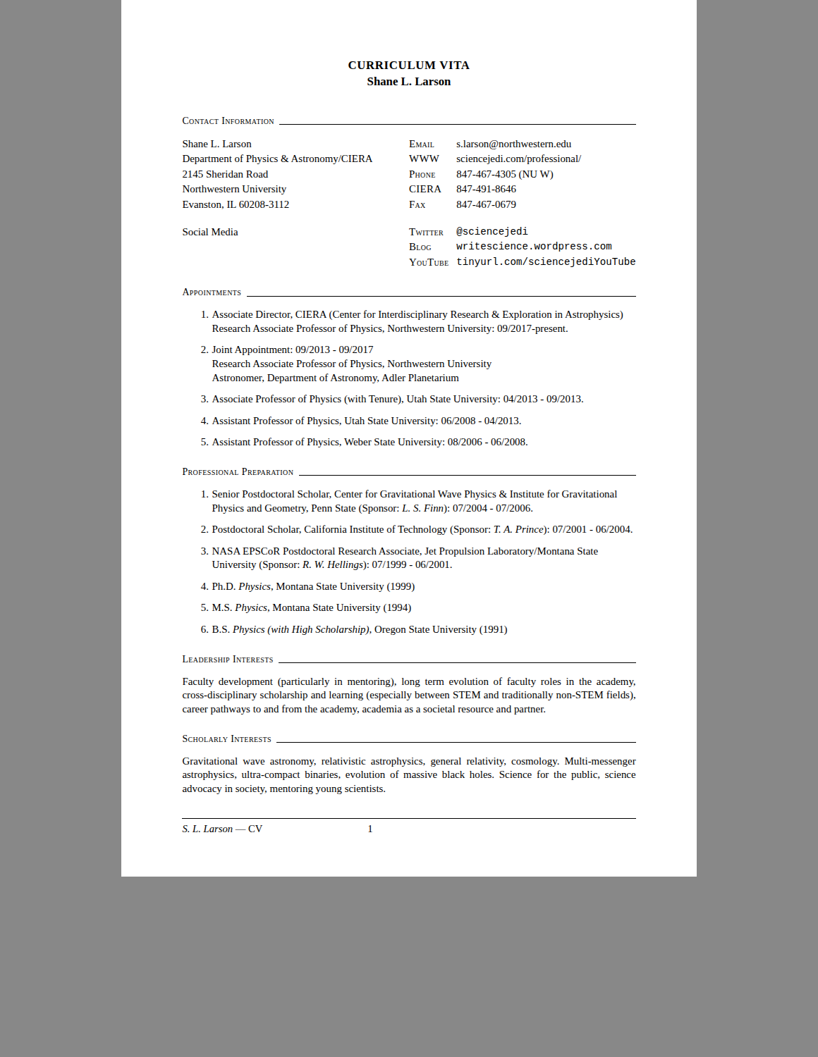Curriculum Vita
Shane L. Larson
Contact Information
| Shane L. Larson | Email | s.larson@northwestern.edu |
| Department of Physics & Astronomy/CIERA | WWW | sciencejedi.com/professional/ |
| 2145 Sheridan Road | Phone | 847-467-4305 (NU W) |
| Northwestern University | CIERA | 847-491-8646 |
| Evanston, IL 60208-3112 | Fax | 847-467-0679 |
| Social Media | Twitter | @sciencejedi |
| | Blog | writescience.wordpress.com |
| | YouTube | tinyurl.com/sciencejediYouTube |
Appointments
Associate Director, CIERA (Center for Interdisciplinary Research & Exploration in Astrophysics)
Research Associate Professor of Physics, Northwestern University: 09/2017-present.
Joint Appointment: 09/2013 - 09/2017
Research Associate Professor of Physics, Northwestern University
Astronomer, Department of Astronomy, Adler Planetarium
Associate Professor of Physics (with Tenure), Utah State University: 04/2013 - 09/2013.
Assistant Professor of Physics, Utah State University: 06/2008 - 04/2013.
Assistant Professor of Physics, Weber State University: 08/2006 - 06/2008.
Professional Preparation
Senior Postdoctoral Scholar, Center for Gravitational Wave Physics & Institute for Gravitational Physics and Geometry, Penn State (Sponsor: L. S. Finn): 07/2004 - 07/2006.
Postdoctoral Scholar, California Institute of Technology (Sponsor: T. A. Prince): 07/2001 - 06/2004.
NASA EPSCoR Postdoctoral Research Associate, Jet Propulsion Laboratory/Montana State University (Sponsor: R. W. Hellings): 07/1999 - 06/2001.
Ph.D. Physics, Montana State University (1999)
M.S. Physics, Montana State University (1994)
B.S. Physics (with High Scholarship), Oregon State University (1991)
Leadership Interests
Faculty development (particularly in mentoring), long term evolution of faculty roles in the academy, cross-disciplinary scholarship and learning (especially between STEM and traditionally non-STEM fields), career pathways to and from the academy, academia as a societal resource and partner.
Scholarly Interests
Gravitational wave astronomy, relativistic astrophysics, general relativity, cosmology. Multi-messenger astrophysics, ultra-compact binaries, evolution of massive black holes. Science for the public, science advocacy in society, mentoring young scientists.
S. L. Larson — CV 1